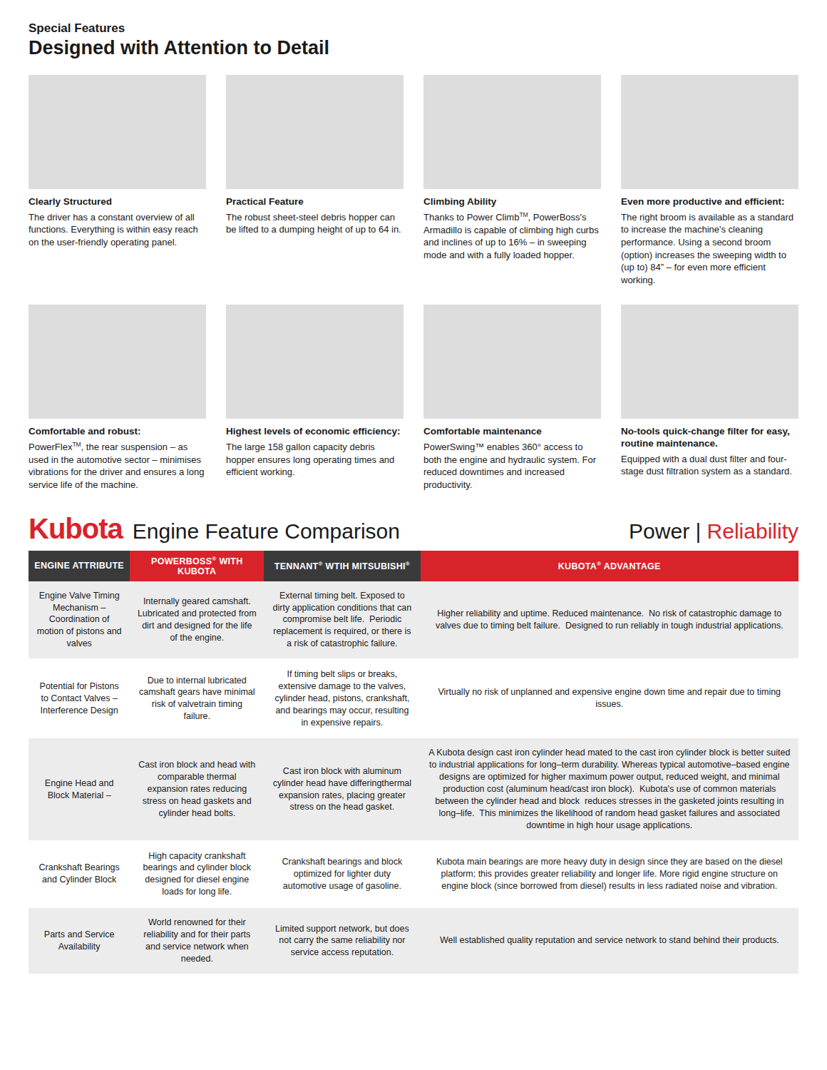Special Features
Designed with Attention to Detail
Clearly Structured
The driver has a constant overview of all functions. Everything is within easy reach on the user-friendly operating panel.
Practical Feature
The robust sheet-steel debris hopper can be lifted to a dumping height of up to 64 in.
Climbing Ability
Thanks to Power ClimbTM, PowerBoss's Armadillo is capable of climbing high curbs and inclines of up to 16% – in sweeping mode and with a fully loaded hopper.
Even more productive and efficient:
The right broom is available as a standard to increase the machine's cleaning performance. Using a second broom (option) increases the sweeping width to (up to) 84” – for even more efficient working.
Comfortable and robust:
PowerFlexTM, the rear suspension – as used in the automotive sector – minimises vibrations for the driver and ensures a long service life of the machine.
Highest levels of economic efficiency:
The large 158 gallon capacity debris hopper ensures long operating times and efficient working.
Comfortable maintenance
PowerSwing™ enables 360° access to both the engine and hydraulic system. For reduced downtimes and increased productivity.
No-tools quick-change filter for easy, routine maintenance.
Equipped with a dual dust filter and four-stage dust filtration system as a standard.
Kubota Engine Feature Comparison
Power | Reliability
| ENGINE ATTRIBUTE | POWERBOSS ® WITH KUBOTA | TENNANT ® WTIH MITSUBISHI ® | KUBOTA ® ADVANTAGE |
| --- | --- | --- | --- |
| Engine Valve Timing Mechanism – Coordination of motion of pistons and valves | Internally geared camshaft. Lubricated and protected from dirt and designed for the life of the engine. | External timing belt. Exposed to dirty application conditions that can compromise belt life. Periodic replacement is required, or there is a risk of catastrophic failure. | Higher reliability and uptime. Reduced maintenance. No risk of catastrophic damage to valves due to timing belt failure. Designed to run reliably in tough industrial applications. |
| Potential for Pistons to Contact Valves –Interference Design | Due to internal lubricated camshaft gears have minimal risk of valvetrain timing failure. | If timing belt slips or breaks, extensive damage to the valves, cylinder head, pistons, crankshaft, and bearings may occur, resulting in expensive repairs. | Virtually no risk of unplanned and expensive engine down time and repair due to timing issues. |
| Engine Head and Block Material – | Cast iron block and head with comparable thermal expansion rates reducing stress on head gaskets and cylinder head bolts. | Cast iron block with aluminum cylinder head have differingthermal expansion rates, placing greater stress on the head gasket. | A Kubota design cast iron cylinder head mated to the cast iron cylinder block is better suited to industrial applications for long–term durability. Whereas typical automotive–based engine designs are optimized for higher maximum power output, reduced weight, and minimal production cost (aluminum head/cast iron block). Kubota's use of common materials between the cylinder head and block reduces stresses in the gasketed joints resulting in long–life. This minimizes the likelihood of random head gasket failures and associated downtime in high hour usage applications. |
| Crankshaft Bearings and Cylinder Block | High capacity crankshaft bearings and cylinder block designed for diesel engine loads for long life. | Crankshaft bearings and block optimized for lighter duty automotive usage of gasoline. | Kubota main bearings are more heavy duty in design since they are based on the diesel platform; this provides greater reliability and longer life. More rigid engine structure on engine block (since borrowed from diesel) results in less radiated noise and vibration. |
| Parts and Service Availability | World renowned for their reliability and for their parts and service network when needed. | Limited support network, but does not carry the same reliability nor service access reputation. | Well established quality reputation and service network to stand behind their products. |